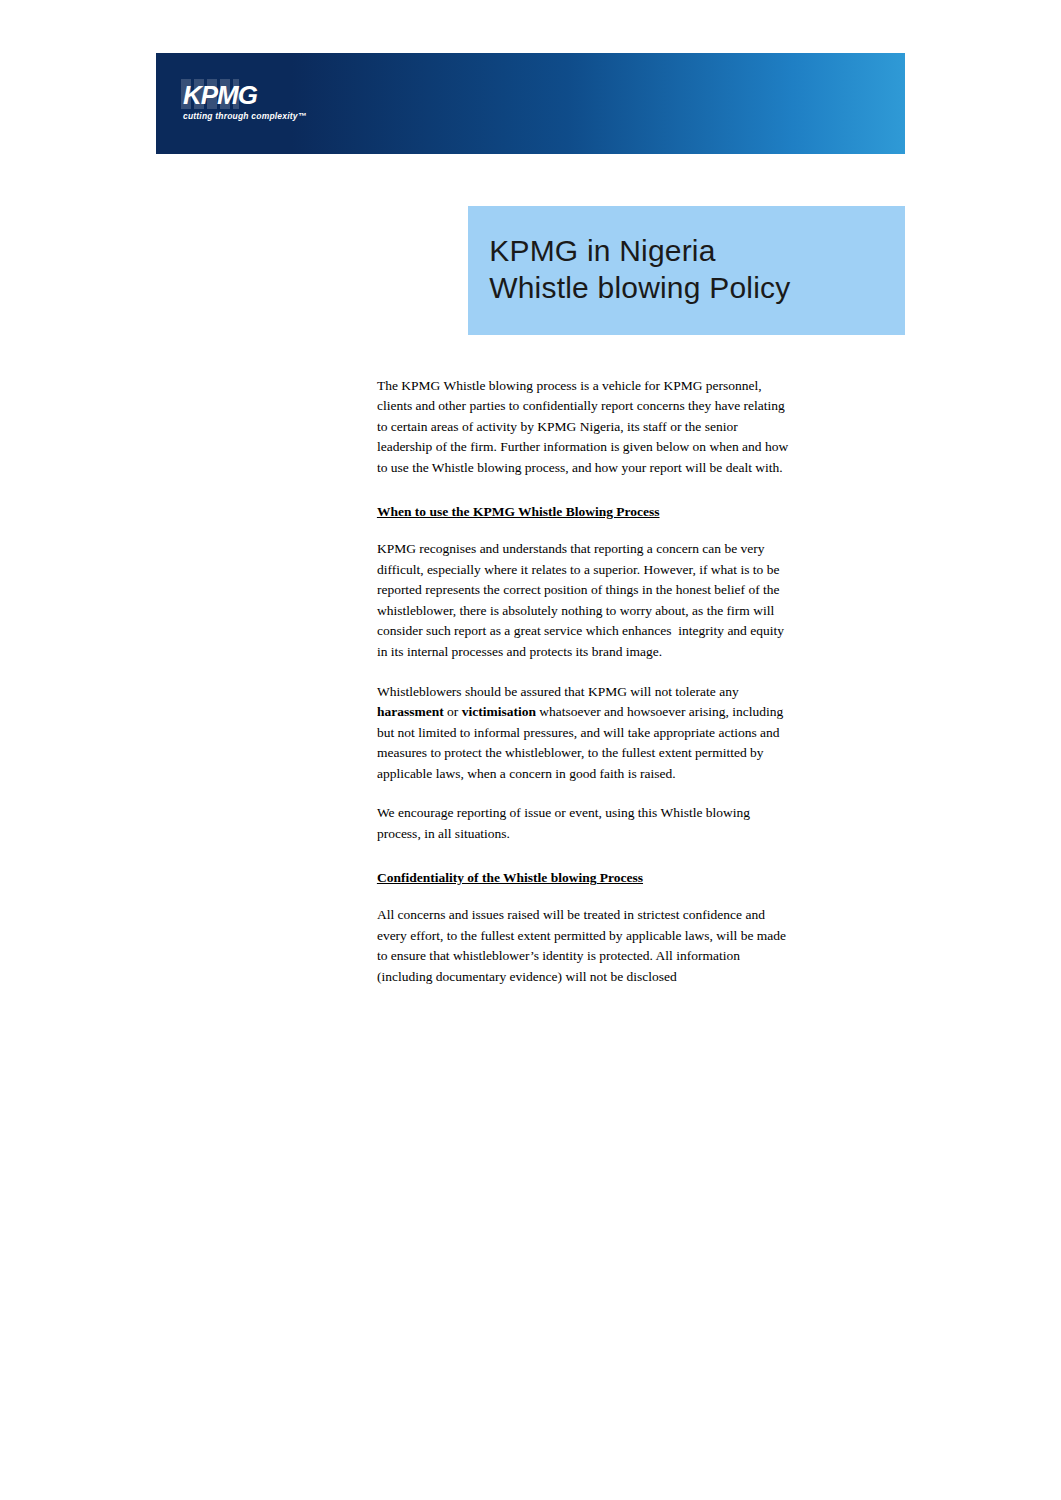KPMG
cutting through complexity™
KPMG in Nigeria
Whistle blowing Policy
The KPMG Whistle blowing process is a vehicle for KPMG personnel, clients and other parties to confidentially report concerns they have relating to certain areas of activity by KPMG Nigeria, its staff or the senior leadership of the firm. Further information is given below on when and how to use the Whistle blowing process, and how your report will be dealt with.
When to use the KPMG Whistle Blowing Process
KPMG recognises and understands that reporting a concern can be very difficult, especially where it relates to a superior. However, if what is to be reported represents the correct position of things in the honest belief of the whistleblower, there is absolutely nothing to worry about, as the firm will consider such report as a great service which enhances integrity and equity in its internal processes and protects its brand image.
Whistleblowers should be assured that KPMG will not tolerate any harassment or victimisation whatsoever and howsoever arising, including but not limited to informal pressures, and will take appropriate actions and measures to protect the whistleblower, to the fullest extent permitted by applicable laws, when a concern in good faith is raised.
We encourage reporting of issue or event, using this Whistle blowing process, in all situations.
Confidentiality of the Whistle blowing Process
All concerns and issues raised will be treated in strictest confidence and every effort, to the fullest extent permitted by applicable laws, will be made to ensure that whistleblower’s identity is protected. All information (including documentary evidence) will not be disclosed